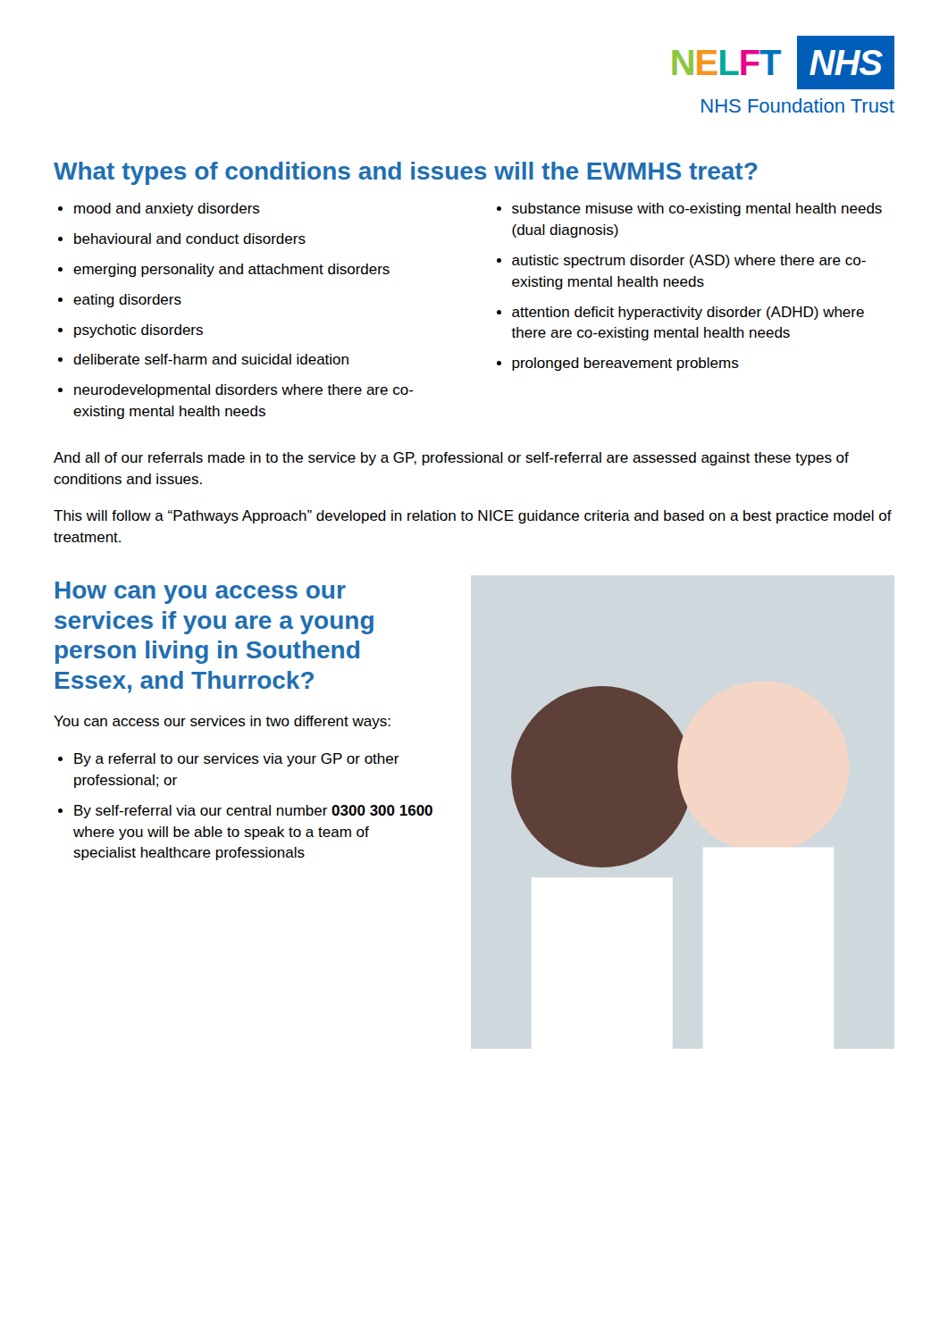NELFT NHS
NHS Foundation Trust
What types of conditions and issues will the EWMHS treat?
mood and anxiety disorders
behavioural and conduct disorders
emerging personality and attachment disorders
eating disorders
psychotic disorders
deliberate self-harm and suicidal ideation
neurodevelopmental disorders where there are co-existing mental health needs
substance misuse with co-existing mental health needs (dual diagnosis)
autistic spectrum disorder (ASD) where there are co-existing mental health needs
attention deficit hyperactivity disorder (ADHD) where there are co-existing mental health needs
prolonged bereavement problems
And all of our referrals made in to the service by a GP, professional or self-referral are assessed against these types of conditions and issues.
This will follow a “Pathways Approach” developed in relation to NICE guidance criteria and based on a best practice model of treatment.
How can you access our services if you are a young person living in Southend Essex, and Thurrock?
You can access our services in two different ways:
By a referral to our services via your GP or other professional; or
By self-referral via our central number 0300 300 1600 where you will be able to speak to a team of specialist healthcare professionals